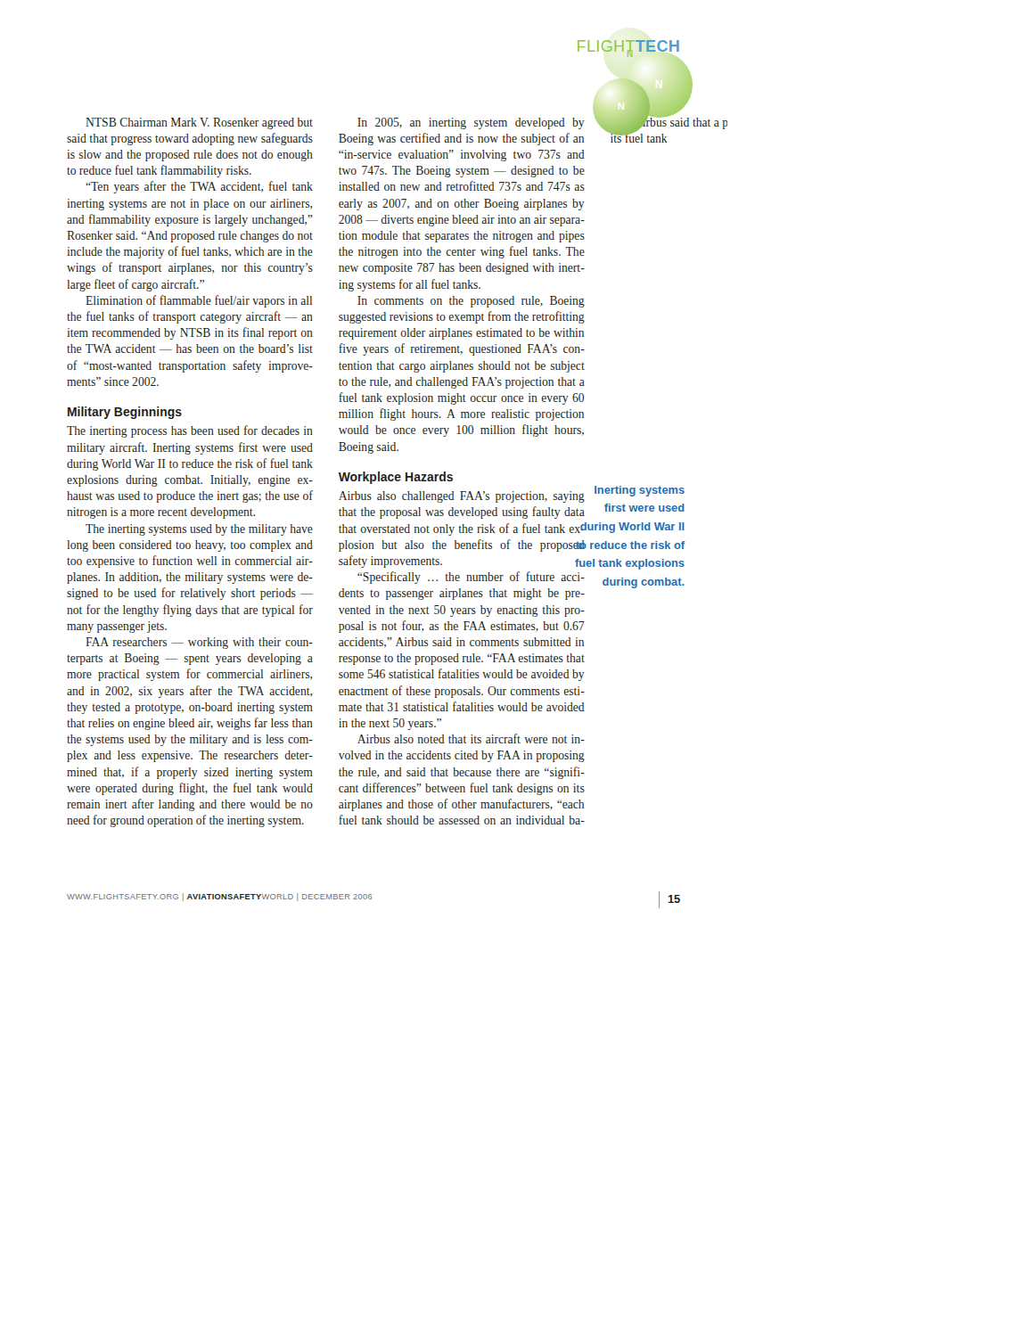N
N
N
FLIGHTTECH
Inerting systems
first were used
during World War II
to reduce the risk of
fuel tank explosions
during combat.
NTSB Chairman Mark V. Rosenker agreed but said that progress toward adopting new safeguards is slow and the proposed rule does not do enough to reduce fuel tank flammability risks.
“Ten years after the TWA accident, fuel tank inerting systems are not in place on our airliners, and flammability exposure is largely unchanged,” Rosenker said. “And proposed rule changes do not include the majority of fuel tanks, which are in the wings of transport airplanes, nor this country’s large fleet of cargo aircraft.”
Elimination of flammable fuel/air vapors in all the fuel tanks of transport category aircraft — an item recommended by NTSB in its final report on the TWA accident — has been on the board’s list of “most-wanted transportation safety improvements” since 2002.
Military Beginnings
The inerting process has been used for decades in military aircraft. Inerting systems first were used during World War II to reduce the risk of fuel tank explosions during combat. Initially, engine exhaust was used to produce the inert gas; the use of nitrogen is a more recent development.
The inerting systems used by the military have long been considered too heavy, too complex and too expensive to function well in commercial airplanes. In addition, the military systems were designed to be used for relatively short periods — not for the lengthy flying days that are typical for many passenger jets.
FAA researchers — working with their counterparts at Boeing — spent years developing a more practical system for commercial airliners, and in 2002, six years after the TWA accident, they tested a prototype, on-board inerting system that relies on engine bleed air, weighs far less than the systems used by the military and is less complex and less expensive. The researchers determined that, if a properly sized inerting system were operated during flight, the fuel tank would remain inert after landing and there would be no need for ground operation of the inerting system.
In 2005, an inerting system developed by Boeing was certified and is now the subject of an “in-service evaluation” involving two 737s and two 747s. The Boeing system — designed to be installed on new and retrofitted 737s and 747s as early as 2007, and on other Boeing airplanes by 2008 — diverts engine bleed air into an air separation module that separates the nitrogen and pipes the nitrogen into the center wing fuel tanks. The new composite 787 has been designed with inerting systems for all fuel tanks.
In comments on the proposed rule, Boeing suggested revisions to exempt from the retrofitting requirement older airplanes estimated to be within five years of retirement, questioned FAA’s contention that cargo airplanes should not be subject to the rule, and challenged FAA’s projection that a fuel tank explosion might occur once in every 60 million flight hours. A more realistic projection would be once every 100 million flight hours, Boeing said.
Workplace Hazards
Airbus also challenged FAA’s projection, saying that the proposal was developed using faulty data that overstated not only the risk of a fuel tank explosion but also the benefits of the proposed safety improvements.
“Specifically … the number of future accidents to passenger airplanes that might be prevented in the next 50 years by enacting this proposal is not four, as the FAA estimates, but 0.67 accidents,” Airbus said in comments submitted in response to the proposed rule. “FAA estimates that some 546 statistical fatalities would be avoided by enactment of these proposals. Our comments estimate that 31 statistical fatalities would be avoided in the next 50 years.”
Airbus also noted that its aircraft were not involved in the accidents cited by FAA in proposing the rule, and said that because there are “significant differences” between fuel tank designs on its airplanes and those of other manufacturers, “each fuel tank should be assessed on an individual basis.” Airbus said that a primary difference between its fuel tank
www.flightsafety.org | AviationSafety World | December 2006
15